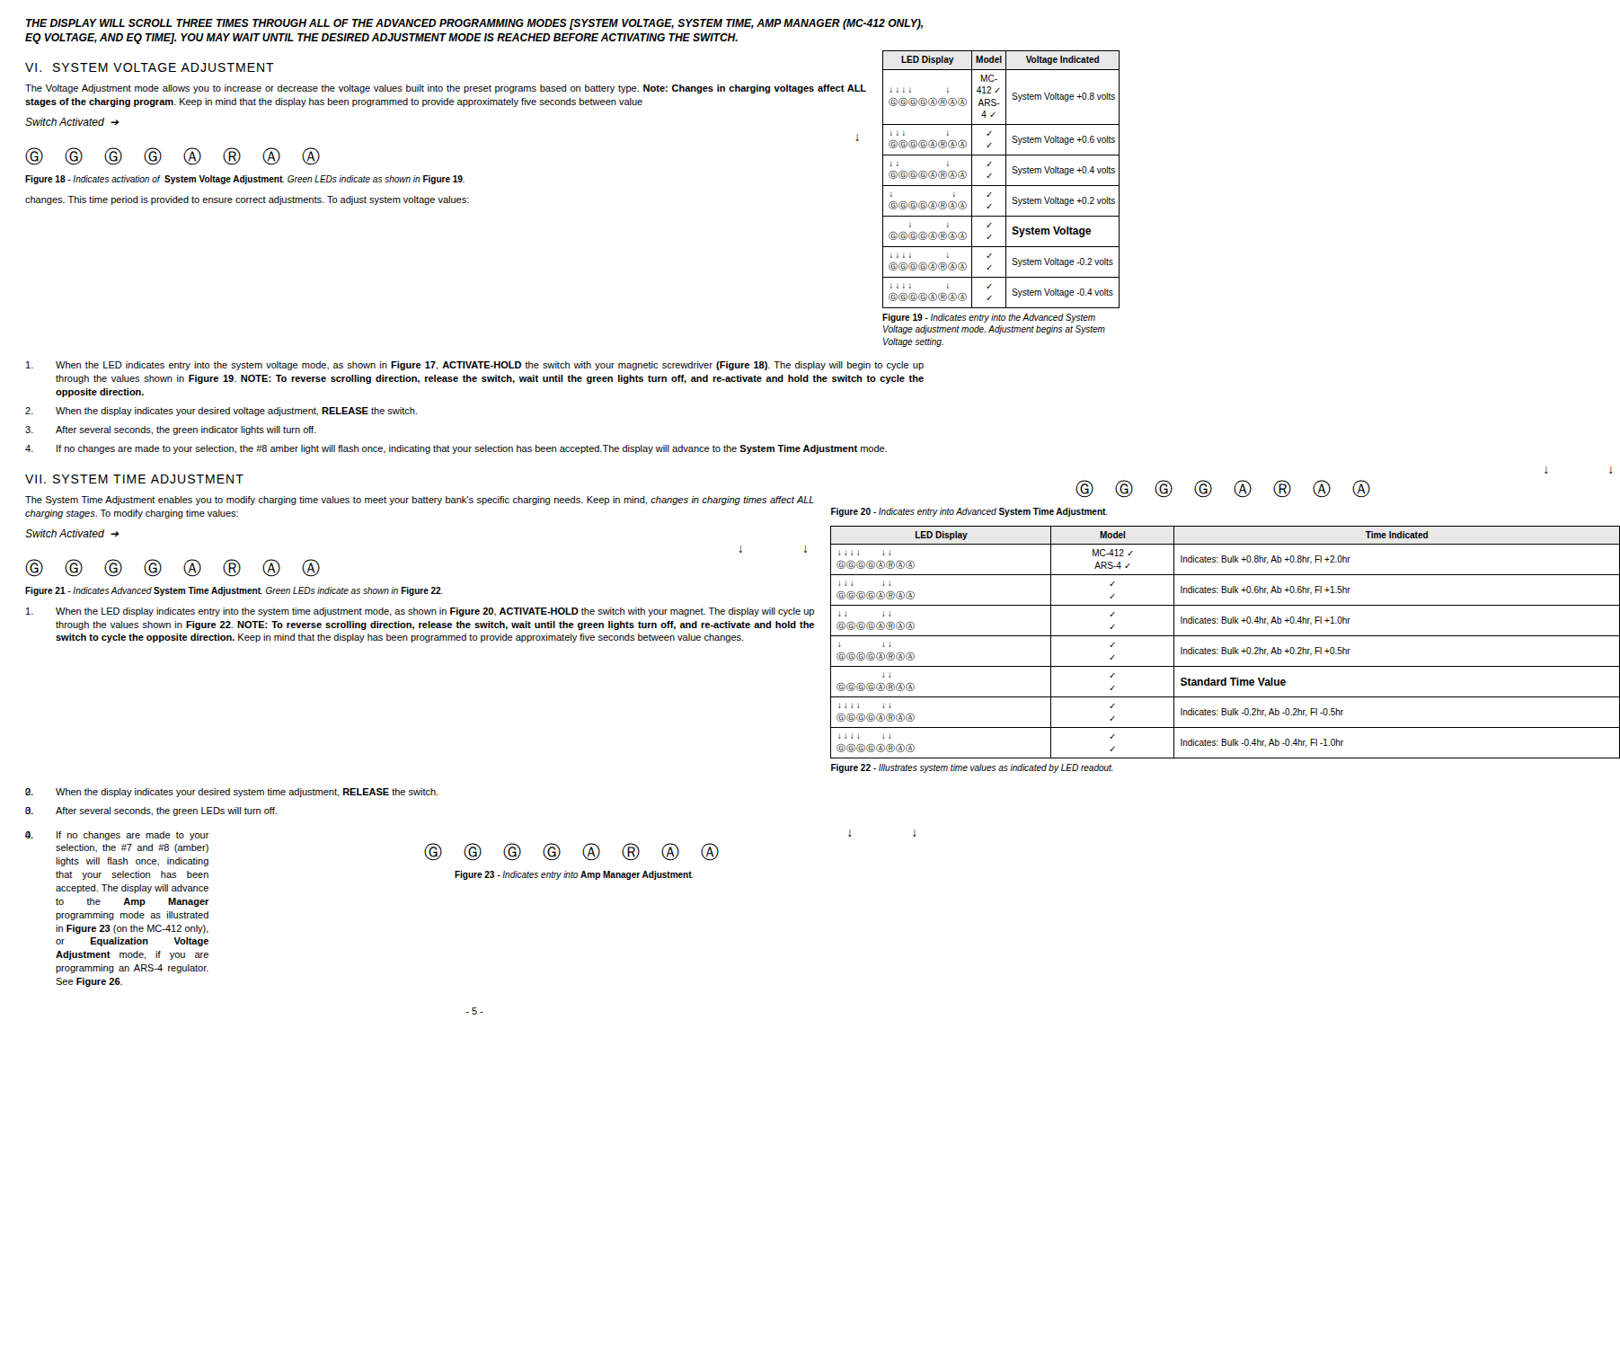THE DISPLAY WILL SCROLL THREE TIMES THROUGH ALL OF THE ADVANCED PROGRAMMING MODES [SYSTEM VOLTAGE, SYSTEM TIME, AMP MANAGER (MC-412 ONLY), EQ VOLTAGE, AND EQ TIME]. YOU MAY WAIT UNTIL THE DESIRED ADJUSTMENT MODE IS REACHED BEFORE ACTIVATING THE SWITCH.
VI. SYSTEM VOLTAGE ADJUSTMENT
The Voltage Adjustment mode allows you to increase or decrease the voltage values built into the preset programs based on battery type. Note: Changes in charging voltages affect ALL stages of the charging program. Keep in mind that the display has been programmed to provide approximately five seconds between value
Switch Activated ➔
↓
Ⓖ Ⓖ Ⓖ Ⓖ Ⓐ Ⓡ Ⓐ Ⓐ
Figure 18 - Indicates activation of System Voltage Adjustment. Green LEDs indicate as shown in Figure 19.
changes. This time period is provided to ensure correct adjustments. To adjust system voltage values:
| LED Display | Model | Voltage Indicated |
| --- | --- | --- |
| ↓↓↓↓ ↓ ⒼⒼⒼⒼⒶⓇⒶⒶ | MC-412 ✓ ARS-4 ✓ | System Voltage +0.8 volts |
| ↓↓↓ ↓ ⒼⒼⒼⒼⒶⓇⒶⒶ | ✓ ✓ | System Voltage +0.6 volts |
| ↓↓ ↓ ⒼⒼⒼⒼⒶⓇⒶⒶ | ✓ ✓ | System Voltage +0.4 volts |
| ↓ ↓ ⒼⒼⒼⒼⒶⓇⒶⒶ | ✓ ✓ | System Voltage +0.2 volts |
| ↓ ↓ ⒼⒼⒼⒼⒶⓇⒶⒶ | ✓ ✓ | System Voltage |
| ↓↓↓↓ ↓ ⒼⒼⒼⒼⒶⓇⒶⒶ | ✓ ✓ | System Voltage -0.2 volts |
| ↓↓↓↓ ↓ ⒼⒼⒼⒼⒶⓇⒶⒶ | ✓ ✓ | System Voltage -0.4 volts |
Figure 19 - Indicates entry into the Advanced System Voltage adjustment mode. Adjustment begins at System Voltage setting.
When the LED indicates entry into the system voltage mode, as shown in Figure 17, ACTIVATE-HOLD the switch with your magnetic screwdriver (Figure 18). The display will begin to cycle up through the values shown in Figure 19. NOTE: To reverse scrolling direction, release the switch, wait until the green lights turn off, and re-activate and hold the switch to cycle the opposite direction.
When the display indicates your desired voltage adjustment, RELEASE the switch.
After several seconds, the green indicator lights will turn off.
If no changes are made to your selection, the #8 amber light will flash once, indicating that your selection has been accepted.The display will advance to the System Time Adjustment mode.
VII. SYSTEM TIME ADJUSTMENT
The System Time Adjustment enables you to modify charging time values to meet your battery bank's specific charging needs. Keep in mind, changes in charging times affect ALL charging stages. To modify charging time values:
Switch Activated ➔
↓ ↓
Ⓖ Ⓖ Ⓖ Ⓖ Ⓐ Ⓡ Ⓐ Ⓐ
Figure 21 - Indicates Advanced System Time Adjustment. Green LEDs indicate as shown in Figure 22.
When the LED display indicates entry into the system time adjustment mode, as shown in Figure 20, ACTIVATE-HOLD the switch with your magnet. The display will cycle up through the values shown in Figure 22. NOTE: To reverse scrolling direction, release the switch, wait until the green lights turn off, and re-activate and hold the switch to cycle the opposite direction. Keep in mind that the display has been programmed to provide approximately five seconds between value changes.
↓ ↓
Ⓖ Ⓖ Ⓖ Ⓖ Ⓐ Ⓡ Ⓐ Ⓐ
Figure 20 - Indicates entry into Advanced System Time Adjustment.
| LED Display | Model | Time Indicated |
| --- | --- | --- |
| ↓↓↓↓ ↓↓ ⒼⒼⒼⒼⒶⓇⒶⒶ | MC-412 ✓ ARS-4 ✓ | Indicates: Bulk +0.8hr, Ab +0.8hr, Fl +2.0hr |
| ↓↓↓ ↓↓ ⒼⒼⒼⒼⒶⓇⒶⒶ | ✓ ✓ | Indicates: Bulk +0.6hr, Ab +0.6hr, Fl +1.5hr |
| ↓↓ ↓↓ ⒼⒼⒼⒼⒶⓇⒶⒶ | ✓ ✓ | Indicates: Bulk +0.4hr, Ab +0.4hr, Fl +1.0hr |
| ↓ ↓↓ ⒼⒼⒼⒼⒶⓇⒶⒶ | ✓ ✓ | Indicates: Bulk +0.2hr, Ab +0.2hr, Fl +0.5hr |
| ↓↓ ⒼⒼⒼⒼⒶⓇⒶⒶ | ✓ ✓ | Standard Time Value |
| ↓↓↓↓ ↓↓ ⒼⒼⒼⒼⒶⓇⒶⒶ | ✓ ✓ | Indicates: Bulk -0.2hr, Ab -0.2hr, Fl -0.5hr |
| ↓↓↓↓ ↓↓ ⒼⒼⒼⒼⒶⓇⒶⒶ | ✓ ✓ | Indicates: Bulk -0.4hr, Ab -0.4hr, Fl -1.0hr |
Figure 22 - Illustrates system time values as indicated by LED readout.
2. When the display indicates your desired system time adjustment, RELEASE the switch.
3. After several seconds, the green LEDs will turn off.
4. If no changes are made to your selection, the #7 and #8 (amber) lights will flash once, indicating that your selection has been accepted. The display will advance to the Amp Manager programming mode as illustrated in Figure 23 (on the MC-412 only), or Equalization Voltage Adjustment mode, if you are programming an ARS-4 regulator. See Figure 26.
↓ ↓
Ⓖ Ⓖ Ⓖ Ⓖ Ⓐ Ⓡ Ⓐ Ⓐ
Figure 23 - Indicates entry into Amp Manager Adjustment.
- 5 -